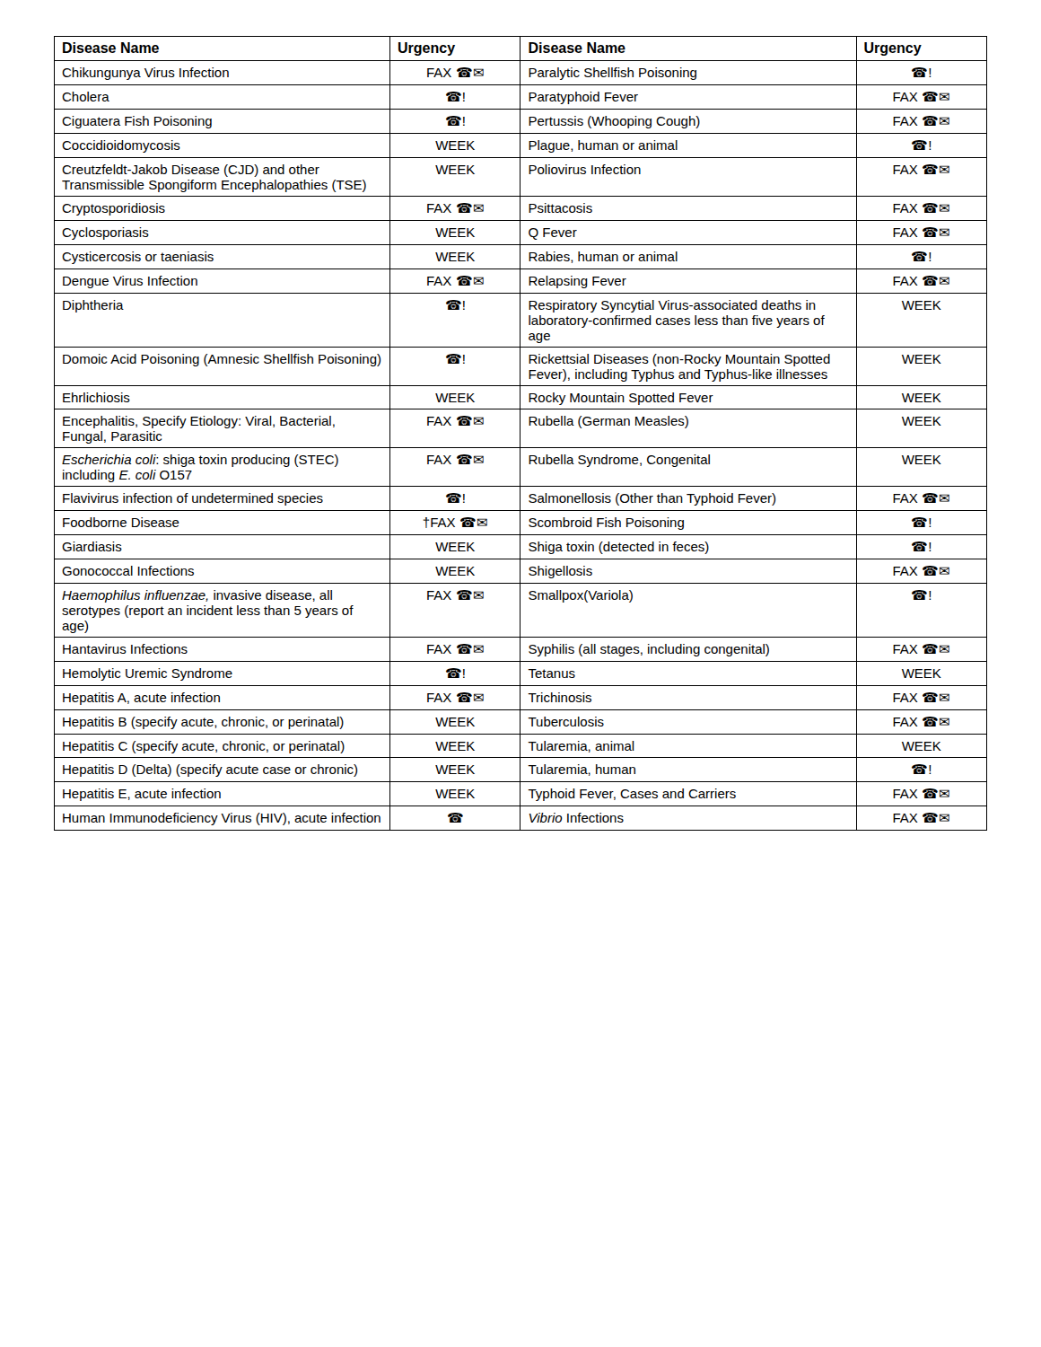| Disease Name | Urgency | Disease Name | Urgency |
| --- | --- | --- | --- |
| Chikungunya Virus Infection | FAX ☎✉ | Paralytic Shellfish Poisoning | ☎! |
| Cholera | ☎! | Paratyphoid Fever | FAX ☎✉ |
| Ciguatera Fish Poisoning | ☎! | Pertussis (Whooping Cough) | FAX ☎✉ |
| Coccidioidomycosis | WEEK | Plague, human or animal | ☎! |
| Creutzfeldt-Jakob Disease (CJD) and other Transmissible Spongiform Encephalopathies (TSE) | WEEK | Poliovirus Infection | FAX ☎✉ |
| Cryptosporidiosis | FAX ☎✉ | Psittacosis | FAX ☎✉ |
| Cyclosporiasis | WEEK | Q Fever | FAX ☎✉ |
| Cysticercosis or taeniasis | WEEK | Rabies, human or animal | ☎! |
| Dengue Virus Infection | FAX ☎✉ | Relapsing Fever | FAX ☎✉ |
| Diphtheria | ☎! | Respiratory Syncytial Virus-associated deaths in laboratory-confirmed cases less than five years of age | WEEK |
| Domoic Acid Poisoning (Amnesic Shellfish Poisoning) | ☎! | Rickettsial Diseases (non-Rocky Mountain Spotted Fever), including Typhus and Typhus-like illnesses | WEEK |
| Ehrlichiosis | WEEK | Rocky Mountain Spotted Fever | WEEK |
| Encephalitis, Specify Etiology: Viral, Bacterial, Fungal, Parasitic | FAX ☎✉ | Rubella (German Measles) | WEEK |
| Escherichia coli : shiga toxin producing (STEC) including E. coli O157 | FAX ☎✉ | Rubella Syndrome, Congenital | WEEK |
| Flavivirus infection of undetermined species | ☎! | Salmonellosis (Other than Typhoid Fever) | FAX ☎✉ |
| Foodborne Disease | †FAX ☎✉ | Scombroid Fish Poisoning | ☎! |
| Giardiasis | WEEK | Shiga toxin (detected in feces) | ☎! |
| Gonococcal Infections | WEEK | Shigellosis | FAX ☎✉ |
| Haemophilus influenzae, invasive disease, all serotypes (report an incident less than 5 years of age) | FAX ☎✉ | Smallpox(Variola) | ☎! |
| Hantavirus Infections | FAX ☎✉ | Syphilis (all stages, including congenital) | FAX ☎✉ |
| Hemolytic Uremic Syndrome | ☎! | Tetanus | WEEK |
| Hepatitis A, acute infection | FAX ☎✉ | Trichinosis | FAX ☎✉ |
| Hepatitis B (specify acute, chronic, or perinatal) | WEEK | Tuberculosis | FAX ☎✉ |
| Hepatitis C (specify acute, chronic, or perinatal) | WEEK | Tularemia, animal | WEEK |
| Hepatitis D (Delta) (specify acute case or chronic) | WEEK | Tularemia, human | ☎! |
| Hepatitis E, acute infection | WEEK | Typhoid Fever, Cases and Carriers | FAX ☎✉ |
| Human Immunodeficiency Virus (HIV), acute infection | ☎ | Vibrio Infections | FAX ☎✉ |